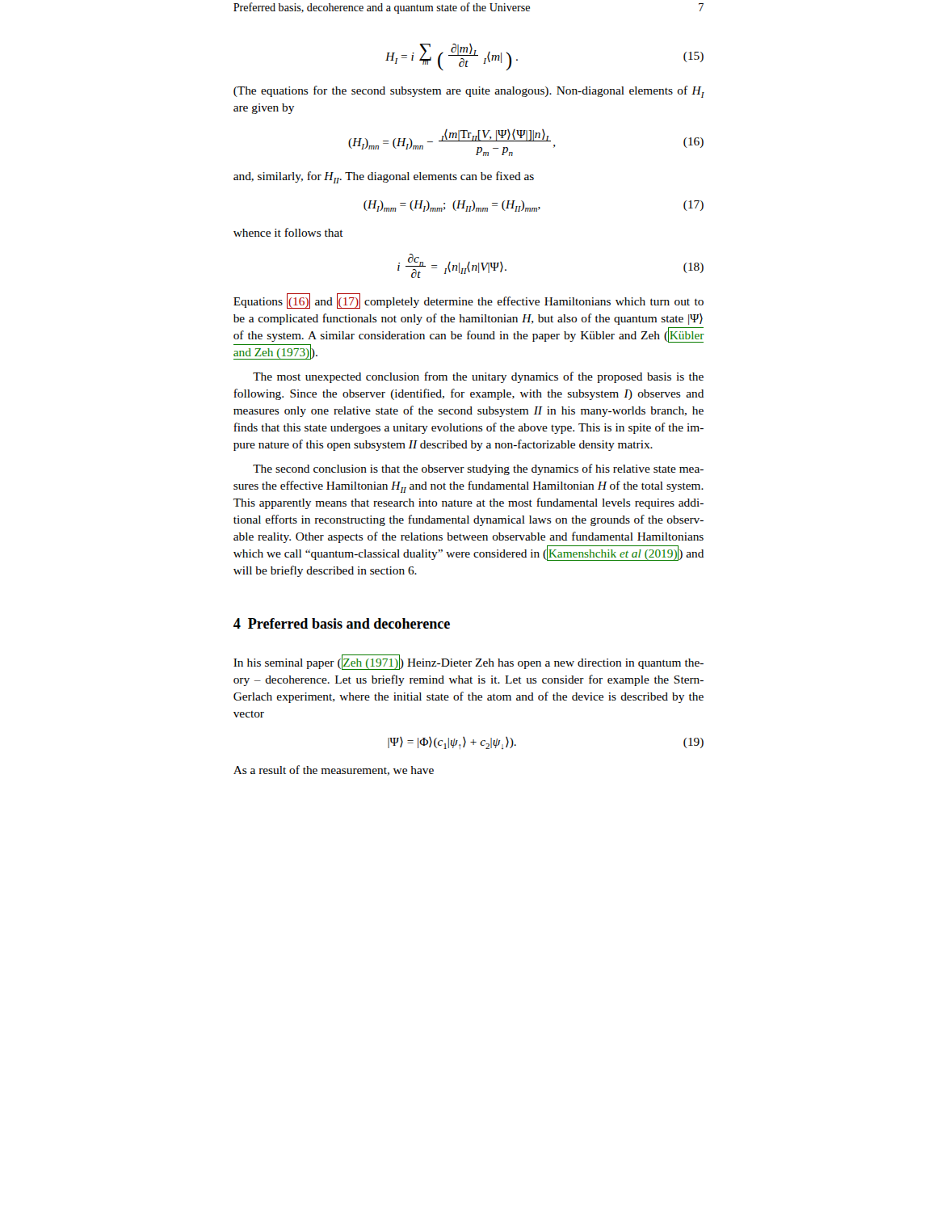Preferred basis, decoherence and a quantum state of the Universe 7
HI = i ∑m ( ∂|m⟩I ∂t I⟨m| ) .
(15)
(The equations for the second subsystem are quite analogous). Non-diagonal elements of HI are given by
(HI)mn = (HI)mn − I⟨m|TrII[V, |Ψ⟩⟨Ψ|]|n⟩I pm − pn ,
(16)
and, similarly, for HII. The diagonal elements can be fixed as
(HI)mm = (HI)mm; (HII)mm = (HII)mm,
(17)
whence it follows that
i ∂cn ∂t = I⟨n|II⟨n|V|Ψ⟩.
(18)
Equations (16) and (17) completely determine the effective Hamiltonians which turn out to be a complicated functionals not only of the hamiltonian H, but also of the quantum state |Ψ⟩ of the system. A similar consideration can be found in the paper by Kübler and Zeh (Kübler and Zeh (1973)).
The most unexpected conclusion from the unitary dynamics of the proposed basis is the following. Since the observer (identified, for example, with the subsystem I) observes and measures only one relative state of the second subsystem II in his many-worlds branch, he finds that this state undergoes a unitary evolutions of the above type. This is in spite of the impure nature of this open subsystem II described by a non-factorizable density matrix.
The second conclusion is that the observer studying the dynamics of his relative state measures the effective Hamiltonian HII and not the fundamental Hamiltonian H of the total system. This apparently means that research into nature at the most fundamental levels requires additional efforts in reconstructing the fundamental dynamical laws on the grounds of the observable reality. Other aspects of the relations between observable and fundamental Hamiltonians which we call “quantum-classical duality” were considered in (Kamenshchik et al (2019)) and will be briefly described in section 6.
4 Preferred basis and decoherence
In his seminal paper (Zeh (1971)) Heinz-Dieter Zeh has open a new direction in quantum theory – decoherence. Let us briefly remind what is it. Let us consider for example the Stern-Gerlach experiment, where the initial state of the atom and of the device is described by the vector
|Ψ⟩ = |Φ⟩(c1|ψ↑⟩ + c2|ψ↓⟩).
(19)
As a result of the measurement, we have